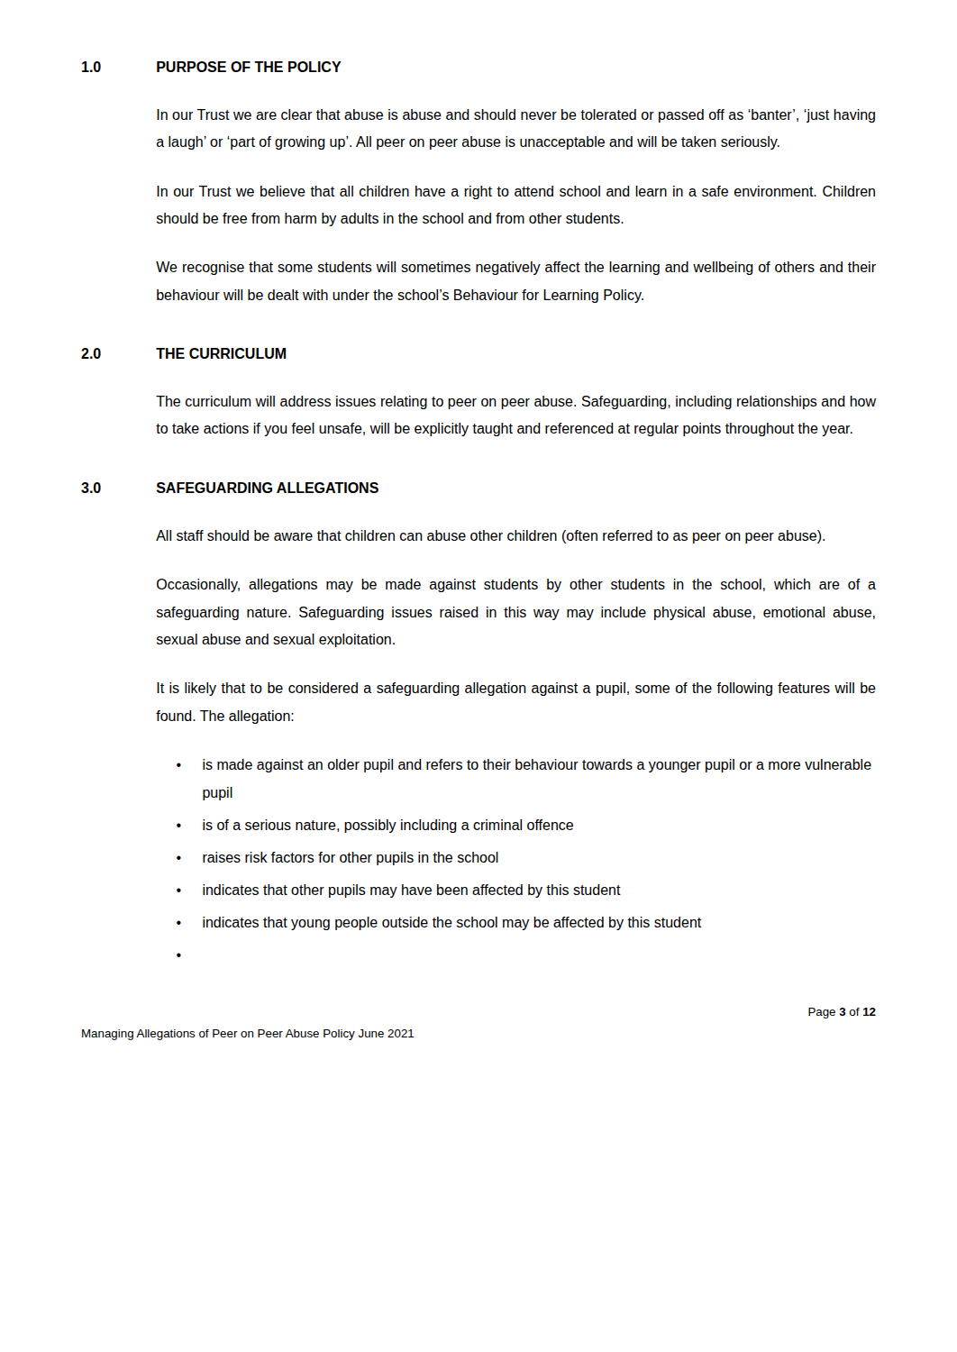1.0 Purpose of the Policy
In our Trust we are clear that abuse is abuse and should never be tolerated or passed off as ‘banter’, ‘just having a laugh’ or ‘part of growing up’. All peer on peer abuse is unacceptable and will be taken seriously.
In our Trust we believe that all children have a right to attend school and learn in a safe environment. Children should be free from harm by adults in the school and from other students.
We recognise that some students will sometimes negatively affect the learning and wellbeing of others and their behaviour will be dealt with under the school’s Behaviour for Learning Policy.
2.0 The Curriculum
The curriculum will address issues relating to peer on peer abuse. Safeguarding, including relationships and how to take actions if you feel unsafe, will be explicitly taught and referenced at regular points throughout the year.
3.0 Safeguarding Allegations
All staff should be aware that children can abuse other children (often referred to as peer on peer abuse).
Occasionally, allegations may be made against students by other students in the school, which are of a safeguarding nature. Safeguarding issues raised in this way may include physical abuse, emotional abuse, sexual abuse and sexual exploitation.
It is likely that to be considered a safeguarding allegation against a pupil, some of the following features will be found. The allegation:
is made against an older pupil and refers to their behaviour towards a younger pupil or a more vulnerable pupil
is of a serious nature, possibly including a criminal offence
raises risk factors for other pupils in the school
indicates that other pupils may have been affected by this student
indicates that young people outside the school may be affected by this student
Page 3 of 12
Managing Allegations of Peer on Peer Abuse Policy June 2021